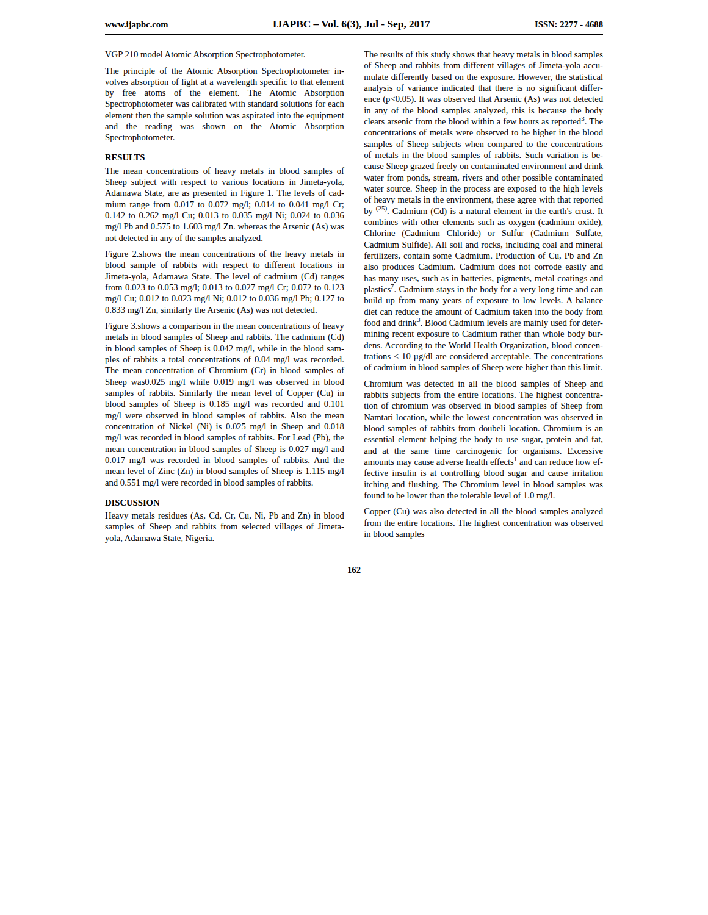www.ijapbc.com IJAPBC – Vol. 6(3), Jul - Sep, 2017 ISSN: 2277 - 4688
VGP 210 model Atomic Absorption Spectrophotometer.
The principle of the Atomic Absorption Spectrophotometer involves absorption of light at a wavelength specific to that element by free atoms of the element. The Atomic Absorption Spectrophotometer was calibrated with standard solutions for each element then the sample solution was aspirated into the equipment and the reading was shown on the Atomic Absorption Spectrophotometer.
Results
The mean concentrations of heavy metals in blood samples of Sheep subject with respect to various locations in Jimeta-yola, Adamawa State, are as presented in Figure 1. The levels of cadmium range from 0.017 to 0.072 mg/l; 0.014 to 0.041 mg/l Cr; 0.142 to 0.262 mg/l Cu; 0.013 to 0.035 mg/l Ni; 0.024 to 0.036 mg/l Pb and 0.575 to 1.603 mg/l Zn. whereas the Arsenic (As) was not detected in any of the samples analyzed.
Figure 2.shows the mean concentrations of the heavy metals in blood sample of rabbits with respect to different locations in Jimeta-yola, Adamawa State. The level of cadmium (Cd) ranges from 0.023 to 0.053 mg/l; 0.013 to 0.027 mg/l Cr; 0.072 to 0.123 mg/l Cu; 0.012 to 0.023 mg/l Ni; 0.012 to 0.036 mg/l Pb; 0.127 to 0.833 mg/l Zn, similarly the Arsenic (As) was not detected.
Figure 3.shows a comparison in the mean concentrations of heavy metals in blood samples of Sheep and rabbits. The cadmium (Cd) in blood samples of Sheep is 0.042 mg/l, while in the blood samples of rabbits a total concentrations of 0.04 mg/l was recorded. The mean concentration of Chromium (Cr) in blood samples of Sheep was0.025 mg/l while 0.019 mg/l was observed in blood samples of rabbits. Similarly the mean level of Copper (Cu) in blood samples of Sheep is 0.185 mg/l was recorded and 0.101 mg/l were observed in blood samples of rabbits. Also the mean concentration of Nickel (Ni) is 0.025 mg/l in Sheep and 0.018 mg/l was recorded in blood samples of rabbits. For Lead (Pb), the mean concentration in blood samples of Sheep is 0.027 mg/l and 0.017 mg/l was recorded in blood samples of rabbits. And the mean level of Zinc (Zn) in blood samples of Sheep is 1.115 mg/l and 0.551 mg/l were recorded in blood samples of rabbits.
Discussion
Heavy metals residues (As, Cd, Cr, Cu, Ni, Pb and Zn) in blood samples of Sheep and rabbits from selected villages of Jimeta-yola, Adamawa State, Nigeria.
The results of this study shows that heavy metals in blood samples of Sheep and rabbits from different villages of Jimeta-yola accumulate differently based on the exposure. However, the statistical analysis of variance indicated that there is no significant difference (p<0.05). It was observed that Arsenic (As) was not detected in any of the blood samples analyzed, this is because the body clears arsenic from the blood within a few hours as reported3. The concentrations of metals were observed to be higher in the blood samples of Sheep subjects when compared to the concentrations of metals in the blood samples of rabbits. Such variation is because Sheep grazed freely on contaminated environment and drink water from ponds, stream, rivers and other possible contaminated water source. Sheep in the process are exposed to the high levels of heavy metals in the environment, these agree with that reported by (25). Cadmium (Cd) is a natural element in the earth's crust. It combines with other elements such as oxygen (cadmium oxide), Chlorine (Cadmium Chloride) or Sulfur (Cadmium Sulfate, Cadmium Sulfide). All soil and rocks, including coal and mineral fertilizers, contain some Cadmium. Production of Cu, Pb and Zn also produces Cadmium. Cadmium does not corrode easily and has many uses, such as in batteries, pigments, metal coatings and plastics7. Cadmium stays in the body for a very long time and can build up from many years of exposure to low levels. A balance diet can reduce the amount of Cadmium taken into the body from food and drink3. Blood Cadmium levels are mainly used for determining recent exposure to Cadmium rather than whole body burdens. According to the World Health Organization, blood concentrations < 10 µg/dl are considered acceptable. The concentrations of cadmium in blood samples of Sheep were higher than this limit.
Chromium was detected in all the blood samples of Sheep and rabbits subjects from the entire locations. The highest concentration of chromium was observed in blood samples of Sheep from Namtari location, while the lowest concentration was observed in blood samples of rabbits from doubeli location. Chromium is an essential element helping the body to use sugar, protein and fat, and at the same time carcinogenic for organisms. Excessive amounts may cause adverse health effects1 and can reduce how effective insulin is at controlling blood sugar and cause irritation itching and flushing. The Chromium level in blood samples was found to be lower than the tolerable level of 1.0 mg/l.
Copper (Cu) was also detected in all the blood samples analyzed from the entire locations. The highest concentration was observed in blood samples
162